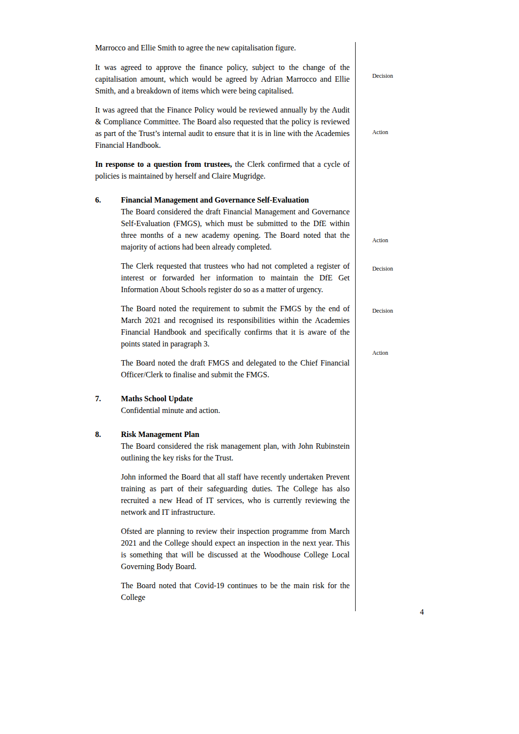Marrocco and Ellie Smith to agree the new capitalisation figure.
It was agreed to approve the finance policy, subject to the change of the capitalisation amount, which would be agreed by Adrian Marrocco and Ellie Smith, and a breakdown of items which were being capitalised.
It was agreed that the Finance Policy would be reviewed annually by the Audit & Compliance Committee. The Board also requested that the policy is reviewed as part of the Trust’s internal audit to ensure that it is in line with the Academies Financial Handbook.
In response to a question from trustees, the Clerk confirmed that a cycle of policies is maintained by herself and Claire Mugridge.
6.
Financial Management and Governance Self-Evaluation
The Board considered the draft Financial Management and Governance Self-Evaluation (FMGS), which must be submitted to the DfE within three months of a new academy opening. The Board noted that the majority of actions had been already completed.
The Clerk requested that trustees who had not completed a register of interest or forwarded her information to maintain the DfE Get Information About Schools register do so as a matter of urgency.
The Board noted the requirement to submit the FMGS by the end of March 2021 and recognised its responsibilities within the Academies Financial Handbook and specifically confirms that it is aware of the points stated in paragraph 3.
The Board noted the draft FMGS and delegated to the Chief Financial Officer/Clerk to finalise and submit the FMGS.
7.
Maths School Update
Confidential minute and action.
8.
Risk Management Plan
The Board considered the risk management plan, with John Rubinstein outlining the key risks for the Trust.
John informed the Board that all staff have recently undertaken Prevent training as part of their safeguarding duties. The College has also recruited a new Head of IT services, who is currently reviewing the network and IT infrastructure.
Ofsted are planning to review their inspection programme from March 2021 and the College should expect an inspection in the next year. This is something that will be discussed at the Woodhouse College Local Governing Body Board.
The Board noted that Covid-19 continues to be the main risk for the College
Decision Action Action Decision Decision Action
4